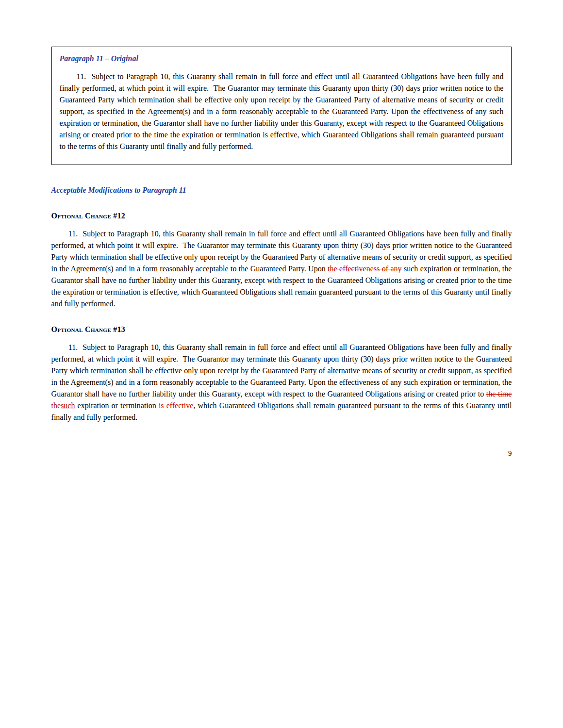Paragraph 11 – Original
11. Subject to Paragraph 10, this Guaranty shall remain in full force and effect until all Guaranteed Obligations have been fully and finally performed, at which point it will expire. The Guarantor may terminate this Guaranty upon thirty (30) days prior written notice to the Guaranteed Party which termination shall be effective only upon receipt by the Guaranteed Party of alternative means of security or credit support, as specified in the Agreement(s) and in a form reasonably acceptable to the Guaranteed Party. Upon the effectiveness of any such expiration or termination, the Guarantor shall have no further liability under this Guaranty, except with respect to the Guaranteed Obligations arising or created prior to the time the expiration or termination is effective, which Guaranteed Obligations shall remain guaranteed pursuant to the terms of this Guaranty until finally and fully performed.
Acceptable Modifications to Paragraph 11
Optional Change #12
11. Subject to Paragraph 10, this Guaranty shall remain in full force and effect until all Guaranteed Obligations have been fully and finally performed, at which point it will expire. The Guarantor may terminate this Guaranty upon thirty (30) days prior written notice to the Guaranteed Party which termination shall be effective only upon receipt by the Guaranteed Party of alternative means of security or credit support, as specified in the Agreement(s) and in a form reasonably acceptable to the Guaranteed Party. Upon the effectiveness of any such expiration or termination, the Guarantor shall have no further liability under this Guaranty, except with respect to the Guaranteed Obligations arising or created prior to the time the expiration or termination is effective, which Guaranteed Obligations shall remain guaranteed pursuant to the terms of this Guaranty until finally and fully performed.
Optional Change #13
11. Subject to Paragraph 10, this Guaranty shall remain in full force and effect until all Guaranteed Obligations have been fully and finally performed, at which point it will expire. The Guarantor may terminate this Guaranty upon thirty (30) days prior written notice to the Guaranteed Party which termination shall be effective only upon receipt by the Guaranteed Party of alternative means of security or credit support, as specified in the Agreement(s) and in a form reasonably acceptable to the Guaranteed Party. Upon the effectiveness of any such expiration or termination, the Guarantor shall have no further liability under this Guaranty, except with respect to the Guaranteed Obligations arising or created prior to the time the such expiration or termination is effective, which Guaranteed Obligations shall remain guaranteed pursuant to the terms of this Guaranty until finally and fully performed.
9